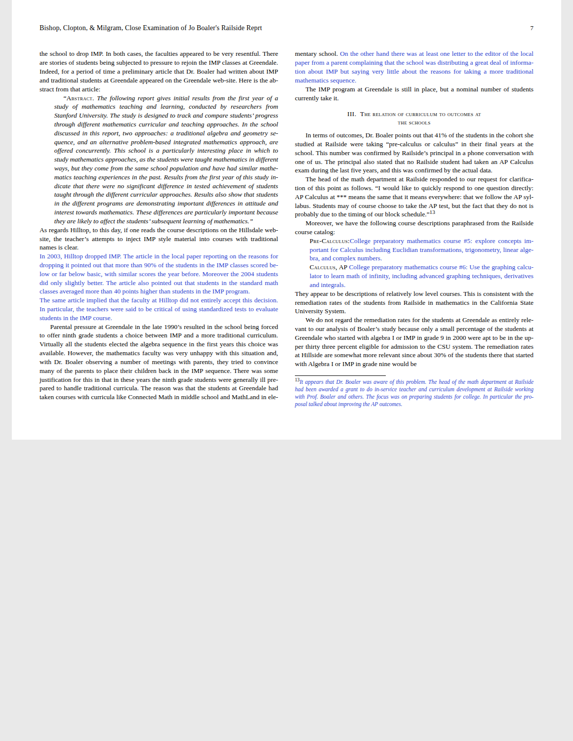Bishop, Clopton, & Milgram, Close Examination of Jo Boaler's Railside Reprt
7
the school to drop IMP. In both cases, the faculties appeared to be very resentful. There are stories of students being subjected to pressure to rejoin the IMP classes at Greendale. Indeed, for a period of time a preliminary article that Dr. Boaler had written about IMP and traditional students at Greendale appeared on the Greendale web-site. Here is the abstract from that article:
“Abstract. The following report gives initial results from the first year of a study of mathematics teaching and learning, conducted by researchers from Stanford University. The study is designed to track and compare students’ progress through different mathematics curricular and teaching approaches. In the school discussed in this report, two approaches: a traditional algebra and geometry sequence, and an alternative problem-based integrated mathematics approach, are offered concurrently. This school is a particularly interesting place in which to study mathematics approaches, as the students were taught mathematics in different ways, but they come from the same school population and have had similar mathematics teaching experiences in the past. Results from the first year of this study indicate that there were no significant difference in tested achievement of students taught through the different curricular approaches. Results also show that students in the different programs are demonstrating important differences in attitude and interest towards mathematics. These differences are particularly important because they are likely to affect the students’ subsequent learning of mathematics.”
As regards Hilltop, to this day, if one reads the course descriptions on the Hillsdale web-site, the teacher’s attempts to inject IMP style material into courses with traditional names is clear.
In 2003, Hilltop dropped IMP. The article in the local paper reporting on the reasons for dropping it pointed out that more than 90% of the students in the IMP classes scored below or far below basic, with similar scores the year before. Moreover the 2004 students did only slightly better. The article also pointed out that students in the standard math classes averaged more than 40 points higher than students in the IMP program.
The same article implied that the faculty at Hilltop did not entirely accept this decision. In particular, the teachers were said to be critical of using standardized tests to evaluate students in the IMP course.
Parental pressure at Greendale in the late 1990’s resulted in the school being forced to offer ninth grade students a choice between IMP and a more traditional curriculum. Virtually all the students elected the algebra sequence in the first years this choice was available. However, the mathematics faculty was very unhappy with this situation and, with Dr. Boaler observing a number of meetings with parents, they tried to convince many of the parents to place their children back in the IMP sequence. There was some justification for this in that in these years the ninth grade students were generally ill prepared to handle traditional curricula. The reason was that the students at Greendale had taken courses with curricula like Connected Math in middle school and MathLand in elementary school. On the other hand there was at least one letter to the editor of the local paper from a parent complaining that the school was distributing a great deal of information about IMP but saying very little about the reasons for taking a more traditional mathematics sequence.
The IMP program at Greendale is still in place, but a nominal number of students currently take it.
III. The relation of curriculum to outcomes at
the schools
In terms of outcomes, Dr. Boaler points out that 41% of the students in the cohort she studied at Railside were taking “pre-calculus or calculus” in their final years at the school. This number was confirmed by Railside’s principal in a phone conversation with one of us. The principal also stated that no Railside student had taken an AP Calculus exam during the last five years, and this was confirmed by the actual data.
The head of the math department at Railside responded to our request for clarification of this point as follows. “I would like to quickly respond to one question directly: AP Calculus at *** means the same that it means everywhere: that we follow the AP syllabus. Students may of course choose to take the AP test, but the fact that they do not is probably due to the timing of our block schedule.”13
Moreover, we have the following course descriptions paraphrased from the Railside course catalog:
Pre-Calculus: College preparatory mathematics course #5: explore concepts important for Calculus including Euclidian transformations, trigonometry, linear algebra, and complex numbers.
Calculus, AP College preparatory mathematics course #6: Use the graphing calculator to learn math of infinity, including advanced graphing techniques, derivatives and integrals.
They appear to be descriptions of relatively low level courses. This is consistent with the remediation rates of the students from Railside in mathematics in the California State University System.
We do not regard the remediation rates for the students at Greendale as entirely relevant to our analysis of Boaler’s study because only a small percentage of the students at Greendale who started with algebra I or IMP in grade 9 in 2000 were apt to be in the upper thirty three percent eligible for admission to the CSU system. The remediation rates at Hillside are somewhat more relevant since about 30% of the students there that started with Algebra I or IMP in grade nine would be
13It appears that Dr. Boaler was aware of this problem. The head of the math department at Railside had been awarded a grant to do in-service teacher and curriculum development at Railside working with Prof. Boaler and others. The focus was on preparing students for college. In particular the proposal talked about improving the AP outcomes.